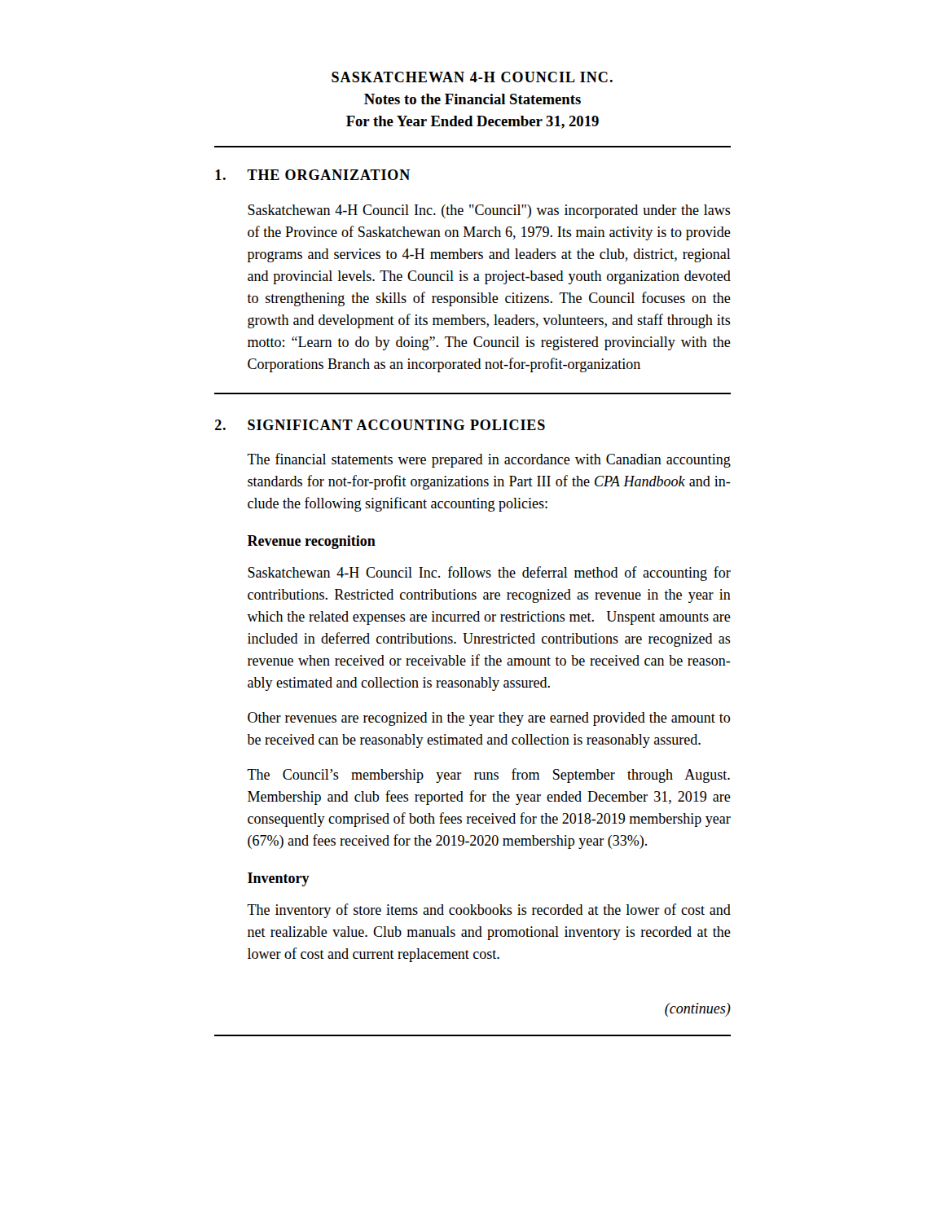SASKATCHEWAN 4-H COUNCIL INC.
Notes to the Financial Statements
For the Year Ended December 31, 2019
1. THE ORGANIZATION
Saskatchewan 4-H Council Inc. (the "Council") was incorporated under the laws of the Province of Saskatchewan on March 6, 1979. Its main activity is to provide programs and services to 4-H members and leaders at the club, district, regional and provincial levels. The Council is a project-based youth organization devoted to strengthening the skills of responsible citizens. The Council focuses on the growth and development of its members, leaders, volunteers, and staff through its motto: “Learn to do by doing”. The Council is registered provincially with the Corporations Branch as an incorporated not-for-profit-organization
2. SIGNIFICANT ACCOUNTING POLICIES
The financial statements were prepared in accordance with Canadian accounting standards for not-for-profit organizations in Part III of the CPA Handbook and include the following significant accounting policies:
Revenue recognition
Saskatchewan 4-H Council Inc. follows the deferral method of accounting for contributions. Restricted contributions are recognized as revenue in the year in which the related expenses are incurred or restrictions met. Unspent amounts are included in deferred contributions. Unrestricted contributions are recognized as revenue when received or receivable if the amount to be received can be reasonably estimated and collection is reasonably assured.
Other revenues are recognized in the year they are earned provided the amount to be received can be reasonably estimated and collection is reasonably assured.
The Council’s membership year runs from September through August. Membership and club fees reported for the year ended December 31, 2019 are consequently comprised of both fees received for the 2018-2019 membership year (67%) and fees received for the 2019-2020 membership year (33%).
Inventory
The inventory of store items and cookbooks is recorded at the lower of cost and net realizable value. Club manuals and promotional inventory is recorded at the lower of cost and current replacement cost.
(continues)